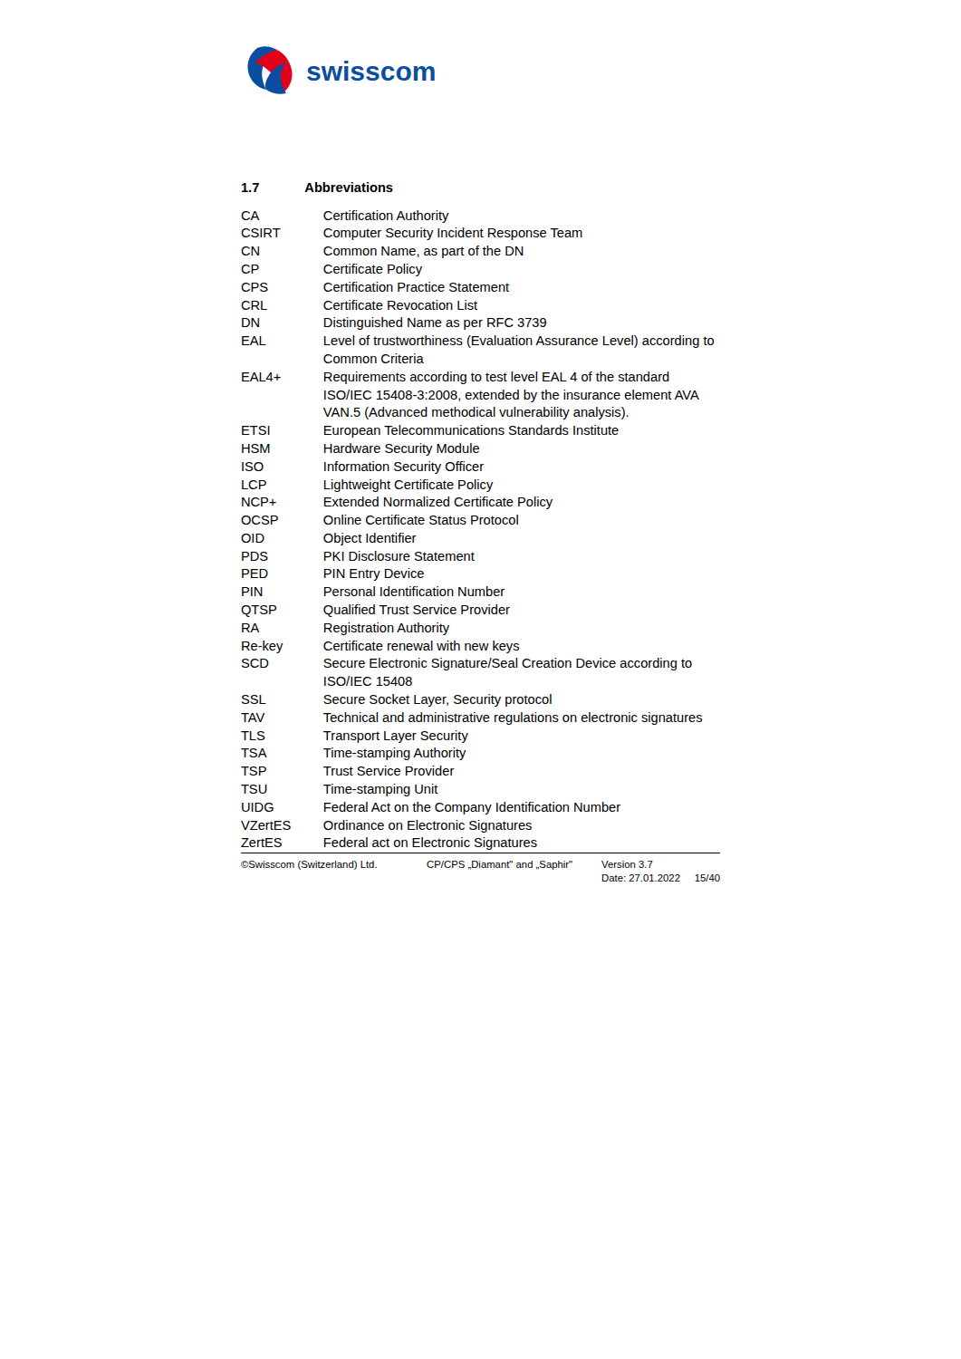swisscom
1.7 Abbreviations
CA
Certification Authority
CSIRT
Computer Security Incident Response Team
CN
Common Name, as part of the DN
CP
Certificate Policy
CPS
Certification Practice Statement
CRL
Certificate Revocation List
DN
Distinguished Name as per RFC 3739
EAL
Level of trustworthiness (Evaluation Assurance Level) according to Common Criteria
EAL4+
Requirements according to test level EAL 4 of the standard ISO/IEC 15408-3:2008, extended by the insurance element AVA VAN.5 (Advanced methodical vulnerability analysis).
ETSI
European Telecommunications Standards Institute
HSM
Hardware Security Module
ISO
Information Security Officer
LCP
Lightweight Certificate Policy
NCP+
Extended Normalized Certificate Policy
OCSP
Online Certificate Status Protocol
OID
Object Identifier
PDS
PKI Disclosure Statement
PED
PIN Entry Device
PIN
Personal Identification Number
QTSP
Qualified Trust Service Provider
RA
Registration Authority
Re-key
Certificate renewal with new keys
SCD
Secure Electronic Signature/Seal Creation Device according to ISO/IEC 15408
SSL
Secure Socket Layer, Security protocol
TAV
Technical and administrative regulations on electronic signatures
TLS
Transport Layer Security
TSA
Time-stamping Authority
TSP
Trust Service Provider
TSU
Time-stamping Unit
UIDG
Federal Act on the Company Identification Number
VZertES
Ordinance on Electronic Signatures
ZertES
Federal act on Electronic Signatures
©Swisscom (Switzerland) Ltd.
CP/CPS „Diamant" and „Saphir"
Version 3.7
Date: 27.01.2022 15/40